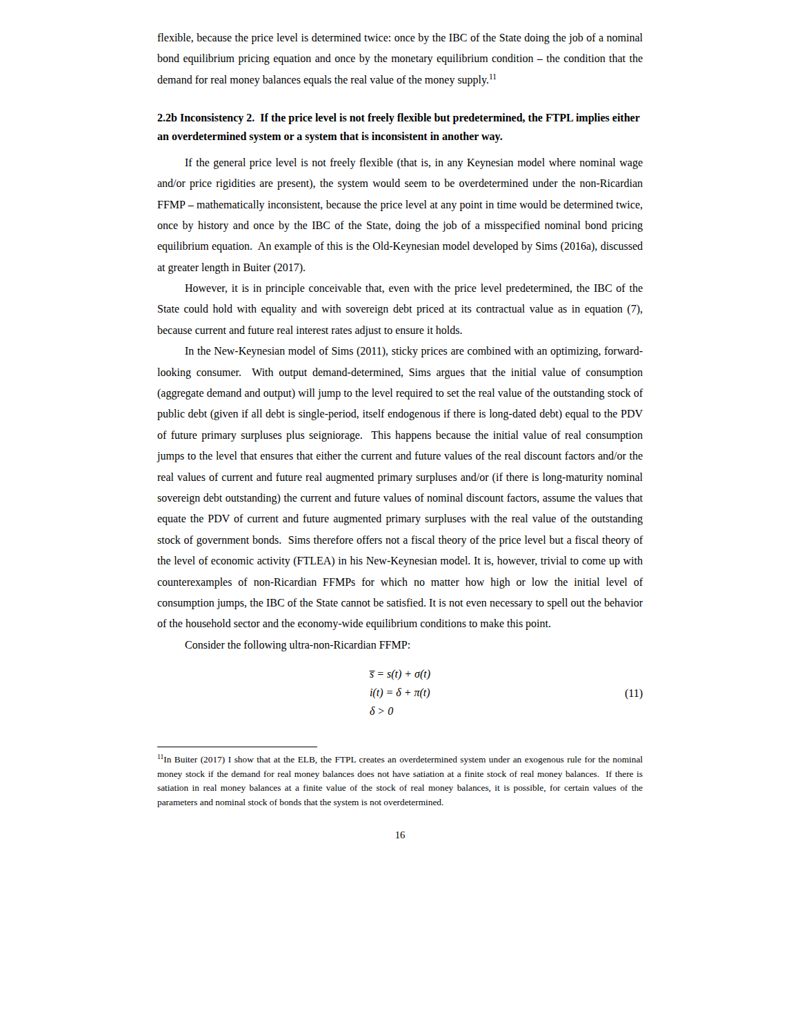flexible, because the price level is determined twice: once by the IBC of the State doing the job of a nominal bond equilibrium pricing equation and once by the monetary equilibrium condition – the condition that the demand for real money balances equals the real value of the money supply.11
2.2b Inconsistency 2. If the price level is not freely flexible but predetermined, the FTPL implies either an overdetermined system or a system that is inconsistent in another way.
If the general price level is not freely flexible (that is, in any Keynesian model where nominal wage and/or price rigidities are present), the system would seem to be overdetermined under the non-Ricardian FFMP – mathematically inconsistent, because the price level at any point in time would be determined twice, once by history and once by the IBC of the State, doing the job of a misspecified nominal bond pricing equilibrium equation. An example of this is the Old-Keynesian model developed by Sims (2016a), discussed at greater length in Buiter (2017).
However, it is in principle conceivable that, even with the price level predetermined, the IBC of the State could hold with equality and with sovereign debt priced at its contractual value as in equation (7), because current and future real interest rates adjust to ensure it holds.
In the New-Keynesian model of Sims (2011), sticky prices are combined with an optimizing, forward-looking consumer. With output demand-determined, Sims argues that the initial value of consumption (aggregate demand and output) will jump to the level required to set the real value of the outstanding stock of public debt (given if all debt is single-period, itself endogenous if there is long-dated debt) equal to the PDV of future primary surpluses plus seigniorage. This happens because the initial value of real consumption jumps to the level that ensures that either the current and future values of the real discount factors and/or the real values of current and future real augmented primary surpluses and/or (if there is long-maturity nominal sovereign debt outstanding) the current and future values of nominal discount factors, assume the values that equate the PDV of current and future augmented primary surpluses with the real value of the outstanding stock of government bonds. Sims therefore offers not a fiscal theory of the price level but a fiscal theory of the level of economic activity (FTLEA) in his New-Keynesian model. It is, however, trivial to come up with counterexamples of non-Ricardian FFMPs for which no matter how high or low the initial level of consumption jumps, the IBC of the State cannot be satisfied. It is not even necessary to spell out the behavior of the household sector and the economy-wide equilibrium conditions to make this point.
Consider the following ultra-non-Ricardian FFMP:
s̅ = s(t) + σ(t) i(t) = δ + π(t) δ > 0 (11)
11In Buiter (2017) I show that at the ELB, the FTPL creates an overdetermined system under an exogenous rule for the nominal money stock if the demand for real money balances does not have satiation at a finite stock of real money balances. If there is satiation in real money balances at a finite value of the stock of real money balances, it is possible, for certain values of the parameters and nominal stock of bonds that the system is not overdetermined.
16